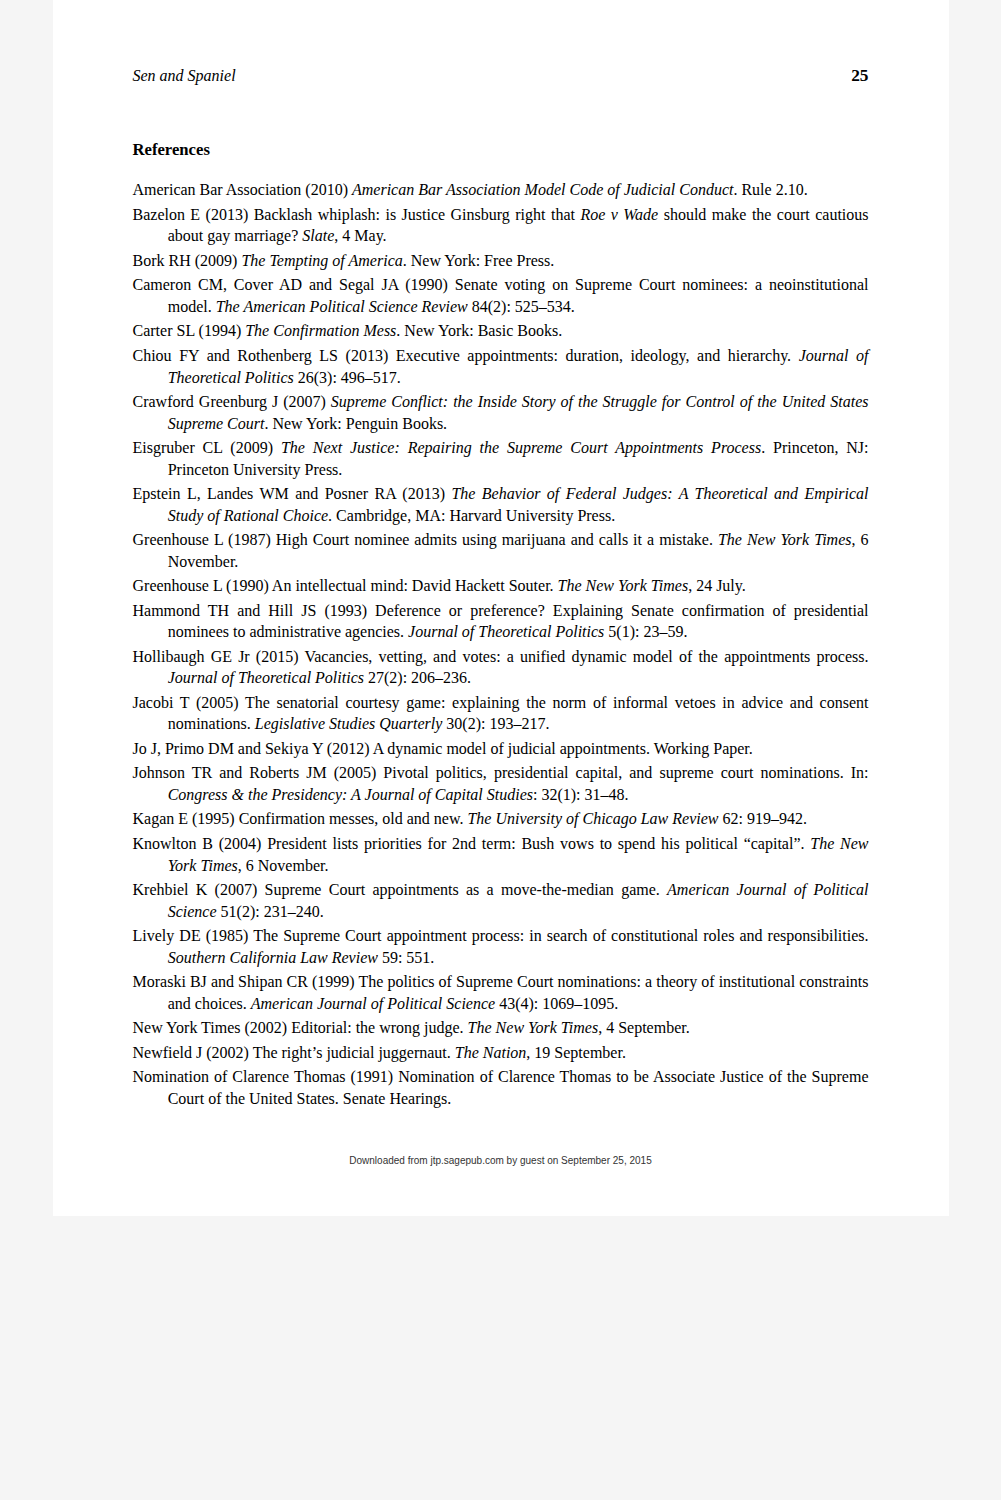Sen and Spaniel 25
References
American Bar Association (2010) American Bar Association Model Code of Judicial Conduct. Rule 2.10.
Bazelon E (2013) Backlash whiplash: is Justice Ginsburg right that Roe v Wade should make the court cautious about gay marriage? Slate, 4 May.
Bork RH (2009) The Tempting of America. New York: Free Press.
Cameron CM, Cover AD and Segal JA (1990) Senate voting on Supreme Court nominees: a neoinstitutional model. The American Political Science Review 84(2): 525–534.
Carter SL (1994) The Confirmation Mess. New York: Basic Books.
Chiou FY and Rothenberg LS (2013) Executive appointments: duration, ideology, and hierarchy. Journal of Theoretical Politics 26(3): 496–517.
Crawford Greenburg J (2007) Supreme Conflict: the Inside Story of the Struggle for Control of the United States Supreme Court. New York: Penguin Books.
Eisgruber CL (2009) The Next Justice: Repairing the Supreme Court Appointments Process. Princeton, NJ: Princeton University Press.
Epstein L, Landes WM and Posner RA (2013) The Behavior of Federal Judges: A Theoretical and Empirical Study of Rational Choice. Cambridge, MA: Harvard University Press.
Greenhouse L (1987) High Court nominee admits using marijuana and calls it a mistake. The New York Times, 6 November.
Greenhouse L (1990) An intellectual mind: David Hackett Souter. The New York Times, 24 July.
Hammond TH and Hill JS (1993) Deference or preference? Explaining Senate confirmation of presidential nominees to administrative agencies. Journal of Theoretical Politics 5(1): 23–59.
Hollibaugh GE Jr (2015) Vacancies, vetting, and votes: a unified dynamic model of the appointments process. Journal of Theoretical Politics 27(2): 206–236.
Jacobi T (2005) The senatorial courtesy game: explaining the norm of informal vetoes in advice and consent nominations. Legislative Studies Quarterly 30(2): 193–217.
Jo J, Primo DM and Sekiya Y (2012) A dynamic model of judicial appointments. Working Paper.
Johnson TR and Roberts JM (2005) Pivotal politics, presidential capital, and supreme court nominations. In: Congress & the Presidency: A Journal of Capital Studies: 32(1): 31–48.
Kagan E (1995) Confirmation messes, old and new. The University of Chicago Law Review 62: 919–942.
Knowlton B (2004) President lists priorities for 2nd term: Bush vows to spend his political “capital”. The New York Times, 6 November.
Krehbiel K (2007) Supreme Court appointments as a move-the-median game. American Journal of Political Science 51(2): 231–240.
Lively DE (1985) The Supreme Court appointment process: in search of constitutional roles and responsibilities. Southern California Law Review 59: 551.
Moraski BJ and Shipan CR (1999) The politics of Supreme Court nominations: a theory of institutional constraints and choices. American Journal of Political Science 43(4): 1069–1095.
New York Times (2002) Editorial: the wrong judge. The New York Times, 4 September.
Newfield J (2002) The right’s judicial juggernaut. The Nation, 19 September.
Nomination of Clarence Thomas (1991) Nomination of Clarence Thomas to be Associate Justice of the Supreme Court of the United States. Senate Hearings.
Downloaded from jtp.sagepub.com by guest on September 25, 2015